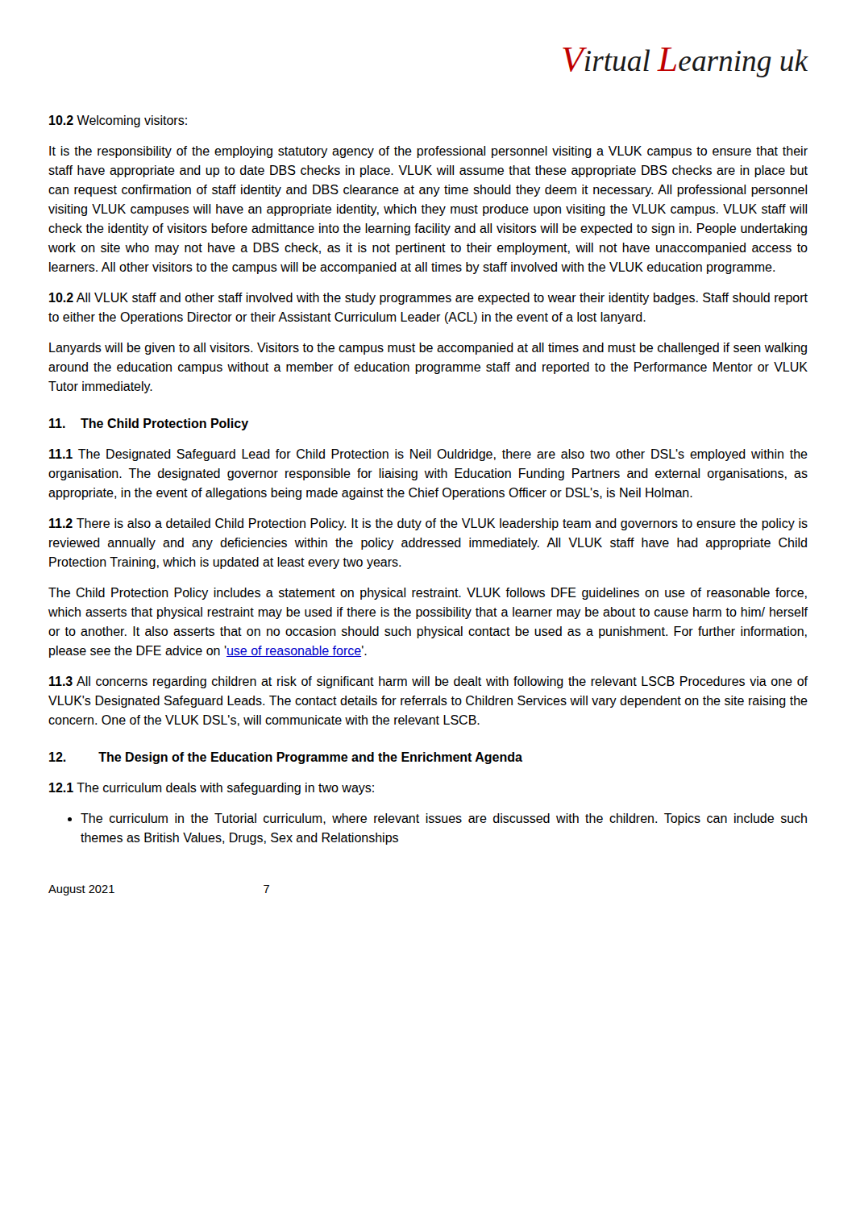Virtual Learning uk
10.2 Welcoming visitors:
It is the responsibility of the employing statutory agency of the professional personnel visiting a VLUK campus to ensure that their staff have appropriate and up to date DBS checks in place. VLUK will assume that these appropriate DBS checks are in place but can request confirmation of staff identity and DBS clearance at any time should they deem it necessary. All professional personnel visiting VLUK campuses will have an appropriate identity, which they must produce upon visiting the VLUK campus. VLUK staff will check the identity of visitors before admittance into the learning facility and all visitors will be expected to sign in. People undertaking work on site who may not have a DBS check, as it is not pertinent to their employment, will not have unaccompanied access to learners. All other visitors to the campus will be accompanied at all times by staff involved with the VLUK education programme.
10.2 All VLUK staff and other staff involved with the study programmes are expected to wear their identity badges. Staff should report to either the Operations Director or their Assistant Curriculum Leader (ACL) in the event of a lost lanyard.
Lanyards will be given to all visitors. Visitors to the campus must be accompanied at all times and must be challenged if seen walking around the education campus without a member of education programme staff and reported to the Performance Mentor or VLUK Tutor immediately.
11. The Child Protection Policy
11.1 The Designated Safeguard Lead for Child Protection is Neil Ouldridge, there are also two other DSL's employed within the organisation. The designated governor responsible for liaising with Education Funding Partners and external organisations, as appropriate, in the event of allegations being made against the Chief Operations Officer or DSL's, is Neil Holman.
11.2 There is also a detailed Child Protection Policy. It is the duty of the VLUK leadership team and governors to ensure the policy is reviewed annually and any deficiencies within the policy addressed immediately. All VLUK staff have had appropriate Child Protection Training, which is updated at least every two years.
The Child Protection Policy includes a statement on physical restraint. VLUK follows DFE guidelines on use of reasonable force, which asserts that physical restraint may be used if there is the possibility that a learner may be about to cause harm to him/ herself or to another. It also asserts that on no occasion should such physical contact be used as a punishment. For further information, please see the DFE advice on 'use of reasonable force'.
11.3 All concerns regarding children at risk of significant harm will be dealt with following the relevant LSCB Procedures via one of VLUK's Designated Safeguard Leads. The contact details for referrals to Children Services will vary dependent on the site raising the concern. One of the VLUK DSL's, will communicate with the relevant LSCB.
12. The Design of the Education Programme and the Enrichment Agenda
12.1 The curriculum deals with safeguarding in two ways:
The curriculum in the Tutorial curriculum, where relevant issues are discussed with the children. Topics can include such themes as British Values, Drugs, Sex and Relationships
August 2021 7